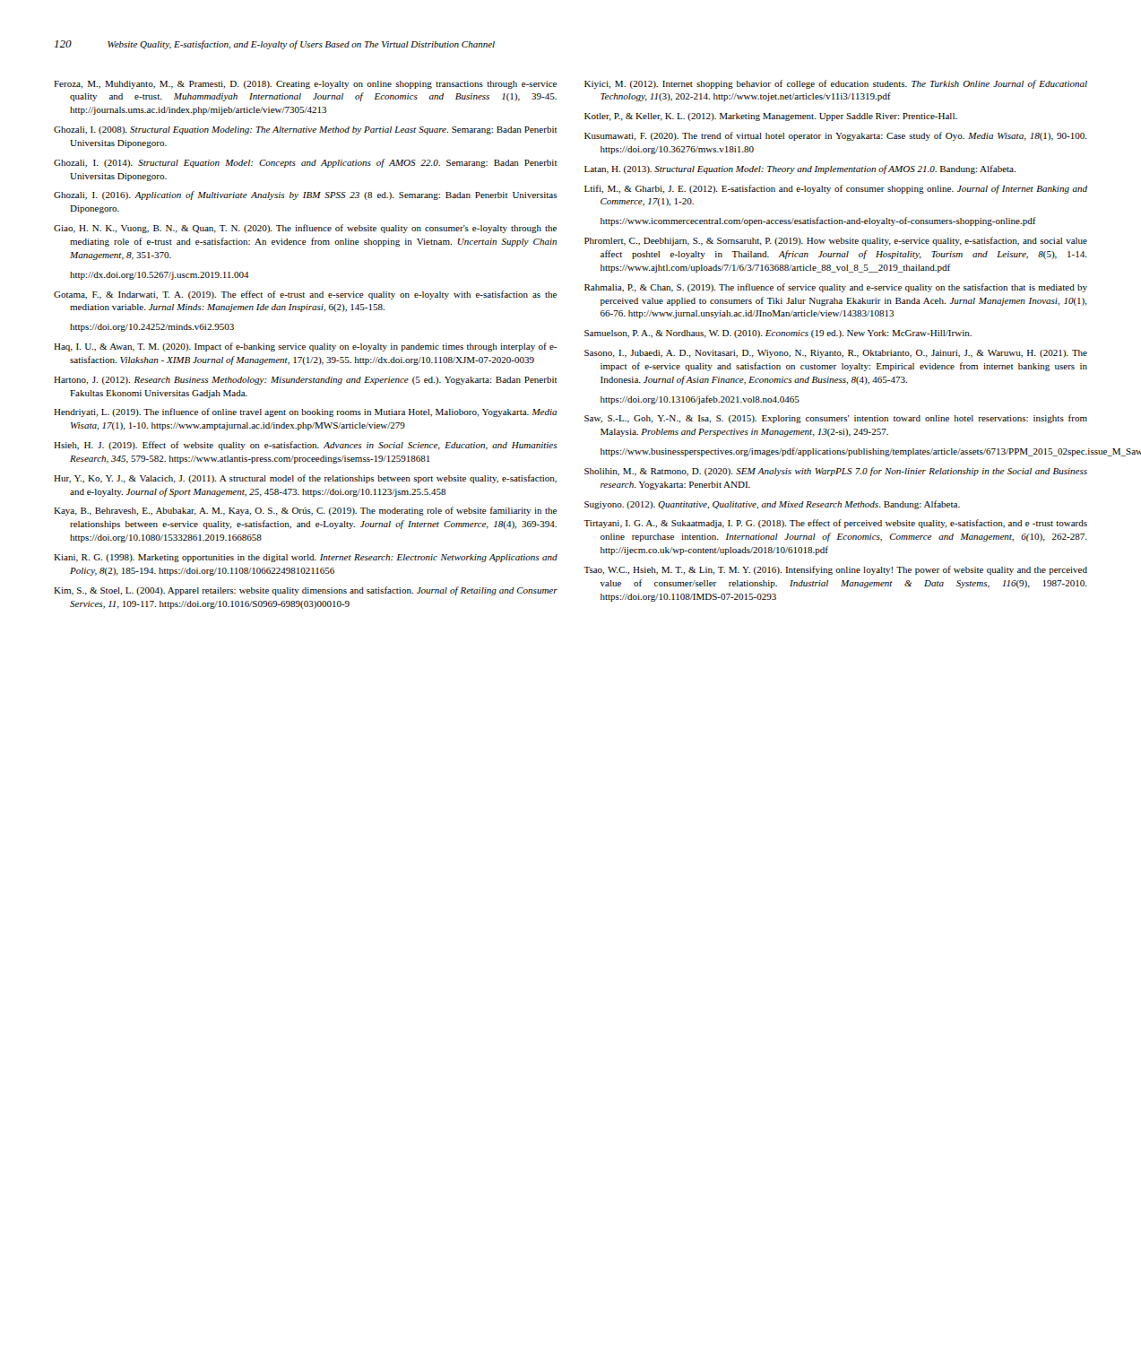120 Website Quality, E-satisfaction, and E-loyalty of Users Based on The Virtual Distribution Channel
Feroza, M., Muhdiyanto, M., & Pramesti, D. (2018). Creating e-loyalty on online shopping transactions through e-service quality and e-trust. Muhammadiyah International Journal of Economics and Business 1(1), 39-45. http://journals.ums.ac.id/index.php/mijeb/article/view/7305/4213
Ghozali, I. (2008). Structural Equation Modeling: The Alternative Method by Partial Least Square. Semarang: Badan Penerbit Universitas Diponegoro.
Ghozali, I. (2014). Structural Equation Model: Concepts and Applications of AMOS 22.0. Semarang: Badan Penerbit Universitas Diponegoro.
Ghozali, I. (2016). Application of Multivariate Analysis by IBM SPSS 23 (8 ed.). Semarang: Badan Penerbit Universitas Diponegoro.
Giao, H. N. K., Vuong, B. N., & Quan, T. N. (2020). The influence of website quality on consumer's e-loyalty through the mediating role of e-trust and e-satisfaction: An evidence from online shopping in Vietnam. Uncertain Supply Chain Management, 8, 351-370.
http://dx.doi.org/10.5267/j.uscm.2019.11.004
Gotama, F., & Indarwati, T. A. (2019). The effect of e-trust and e-service quality on e-loyalty with e-satisfaction as the mediation variable. Jurnal Minds: Manajemen Ide dan Inspirasi, 6(2), 145-158.
https://doi.org/10.24252/minds.v6i2.9503
Haq, I. U., & Awan, T. M. (2020). Impact of e-banking service quality on e-loyalty in pandemic times through interplay of e-satisfaction. Vilakshan - XIMB Journal of Management, 17(1/2), 39-55. http://dx.doi.org/10.1108/XJM-07-2020-0039
Hartono, J. (2012). Research Business Methodology: Misunderstanding and Experience (5 ed.). Yogyakarta: Badan Penerbit Fakultas Ekonomi Universitas Gadjah Mada.
Hendriyati, L. (2019). The influence of online travel agent on booking rooms in Mutiara Hotel, Malioboro, Yogyakarta. Media Wisata, 17(1), 1-10. https://www.amptajurnal.ac.id/index.php/MWS/article/view/279
Hsieh, H. J. (2019). Effect of website quality on e-satisfaction. Advances in Social Science, Education, and Humanities Research, 345, 579-582. https://www.atlantis-press.com/proceedings/isemss-19/125918681
Hur, Y., Ko, Y. J., & Valacich, J. (2011). A structural model of the relationships between sport website quality, e-satisfaction, and e-loyalty. Journal of Sport Management, 25, 458-473. https://doi.org/10.1123/jsm.25.5.458
Kaya, B., Behravesh, E., Abubakar, A. M., Kaya, O. S., & Orús, C. (2019). The moderating role of website familiarity in the relationships between e-service quality, e-satisfaction, and e-Loyalty. Journal of Internet Commerce, 18(4), 369-394. https://doi.org/10.1080/15332861.2019.1668658
Kiani, R. G. (1998). Marketing opportunities in the digital world. Internet Research: Electronic Networking Applications and Policy, 8(2), 185-194. https://doi.org/10.1108/10662249810211656
Kim, S., & Stoel, L. (2004). Apparel retailers: website quality dimensions and satisfaction. Journal of Retailing and Consumer Services, 11, 109-117. https://doi.org/10.1016/S0969-6989(03)00010-9
Kiyici, M. (2012). Internet shopping behavior of college of education students. The Turkish Online Journal of Educational Technology, 11(3), 202-214. http://www.tojet.net/articles/v11i3/11319.pdf
Kotler, P., & Keller, K. L. (2012). Marketing Management. Upper Saddle River: Prentice-Hall.
Kusumawati, F. (2020). The trend of virtual hotel operator in Yogyakarta: Case study of Oyo. Media Wisata, 18(1), 90-100. https://doi.org/10.36276/mws.v18i1.80
Latan, H. (2013). Structural Equation Model: Theory and Implementation of AMOS 21.0. Bandung: Alfabeta.
Ltifi, M., & Gharbi, J. E. (2012). E-satisfaction and e-loyalty of consumer shopping online. Journal of Internet Banking and Commerce, 17(1), 1-20.
https://www.icommercecentral.com/open-access/esatisfaction-and-eloyalty-of-consumers-shopping-online.pdf
Phromlert, C., Deebhijarn, S., & Sornsaruht, P. (2019). How website quality, e-service quality, e-satisfaction, and social value affect poshtel e-loyalty in Thailand. African Journal of Hospitality, Tourism and Leisure, 8(5), 1-14. https://www.ajhtl.com/uploads/7/1/6/3/7163688/article_88_vol_8_5__2019_thailand.pdf
Rahmalia, P., & Chan, S. (2019). The influence of service quality and e-service quality on the satisfaction that is mediated by perceived value applied to consumers of Tiki Jalur Nugraha Ekakurir in Banda Aceh. Jurnal Manajemen Inovasi, 10(1), 66-76. http://www.jurnal.unsyiah.ac.id/JInoMan/article/view/14383/10813
Samuelson, P. A., & Nordhaus, W. D. (2010). Economics (19 ed.). New York: McGraw-Hill/Irwin.
Sasono, I., Jubaedi, A. D., Novitasari, D., Wiyono, N., Riyanto, R., Oktabrianto, O., Jainuri, J., & Waruwu, H. (2021). The impact of e-service quality and satisfaction on customer loyalty: Empirical evidence from internet banking users in Indonesia. Journal of Asian Finance, Economics and Business, 8(4), 465-473.
https://doi.org/10.13106/jafeb.2021.vol8.no4.0465
Saw, S.-L., Goh, Y.-N., & Isa, S. (2015). Exploring consumers' intention toward online hotel reservations: insights from Malaysia. Problems and Perspectives in Management, 13(2-si), 249-257.
https://www.businessperspectives.org/images/pdf/applications/publishing/templates/article/assets/6713/PPM_2015_02spec.issue_M_Saw.pdf
Sholihin, M., & Ratmono, D. (2020). SEM Analysis with WarpPLS 7.0 for Non-linier Relationship in the Social and Business research. Yogyakarta: Penerbit ANDI.
Sugiyono. (2012). Quantitative, Qualitative, and Mixed Research Methods. Bandung: Alfabeta.
Tirtayani, I. G. A., & Sukaatmadja, I. P. G. (2018). The effect of perceived website quality, e-satisfaction, and e -trust towards online repurchase intention. International Journal of Economics, Commerce and Management, 6(10), 262-287. http://ijecm.co.uk/wp-content/uploads/2018/10/61018.pdf
Tsao, W.C., Hsieh, M. T., & Lin, T. M. Y. (2016). Intensifying online loyalty! The power of website quality and the perceived value of consumer/seller relationship. Industrial Management & Data Systems, 116(9), 1987-2010. https://doi.org/10.1108/IMDS-07-2015-0293